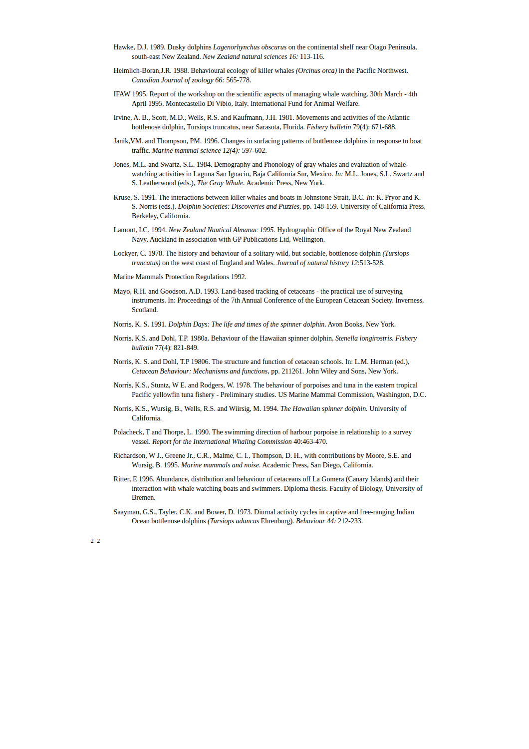Hawke, D.J. 1989. Dusky dolphins Lagenorhynchus obscurus on the continental shelf near Otago Peninsula, south-east New Zealand. New Zealand natural sciences 16: 113-116.
Heimlich-Boran,J.R. 1988. Behavioural ecology of killer whales (Orcinus orca) in the Pacific Northwest. Canadian Journal of zoology 66: 565-778.
IFAW 1995. Report of the workshop on the scientific aspects of managing whale watching. 30th March - 4th April 1995. Montecastello Di Vibio, Italy. International Fund for Animal Welfare.
Irvine, A. B., Scott, M.D., Wells, R.S. and Kaufmann, J.H. 1981. Movements and activities of the Atlantic bottlenose dolphin, Tursiops truncatus, near Sarasota, Florida. Fishery bulletin 79(4): 671-688.
Janik,VM. and Thompson, PM. 1996. Changes in surfacing patterns of bottlenose dolphins in response to boat traffic. Marine mammal science 12(4): 597-602.
Jones, M.L. and Swartz, S.L. 1984. Demography and Phonology of gray whales and evaluation of whale-watching activities in Laguna San Ignacio, Baja California Sur, Mexico. In: M.L. Jones, S.L. Swartz and S. Leatherwood (eds.), The Gray Whale. Academic Press, New York.
Kruse, S. 1991. The interactions between killer whales and boats in Johnstone Strait, B.C. In: K. Pryor and K. S. Norris (eds.), Dolphin Societies: Discoveries and Puzzles, pp. 148-159. University of California Press, Berkeley, California.
Lamont, I.C. 1994. New Zealand Nautical Almanac 1995. Hydrographic Office of the Royal New Zealand Navy, Auckland in association with GP Publications Ltd, Wellington.
Lockyer, C. 1978. The history and behaviour of a solitary wild, but sociable, bottlenose dolphin (Tursiops truncatus) on the west coast of England and Wales. Journal of natural history 12:513-528.
Marine Mammals Protection Regulations 1992.
Mayo, R.H. and Goodson, A.D. 1993. Land-based tracking of cetaceans - the practical use of surveying instruments. In: Proceedings of the 7th Annual Conference of the European Cetacean Society. Inverness, Scotland.
Norris, K. S. 1991. Dolphin Days: The life and times of the spinner dolphin. Avon Books, New York.
Norris, K.S. and Dohl, T.P. 1980a. Behaviour of the Hawaiian spinner dolphin, Stenella longirostris. Fishery bulletin 77(4): 821-849.
Norris, K. S. and Dohl, T.P 19806. The structure and function of cetacean schools. In: L.M. Herman (ed.), Cetacean Behaviour: Mechanisms and functions, pp. 211261. John Wiley and Sons, New York.
Norris, K.S., Stuntz, W E. and Rodgers, W. 1978. The behaviour of porpoises and tuna in the eastern tropical Pacific yellowfin tuna fishery - Preliminary studies. US Marine Mammal Commission, Washington, D.C.
Norris, K.S., Wursig, B., Wells, R.S. and Wiirsig, M. 1994. The Hawaiian spinner dolphin. University of California.
Polacheck, T and Thorpe, L. 1990. The swimming direction of harbour porpoise in relationship to a survey vessel. Report for the International Whaling Commission 40:463-470.
Richardson, W J., Greene Jr., C.R., Malme, C. I., Thompson, D. H., with contributions by Moore, S.E. and Wursig, B. 1995. Marine mammals and noise. Academic Press, San Diego, California.
Ritter, E 1996. Abundance, distribution and behaviour of cetaceans off La Gomera (Canary Islands) and their interaction with whale watching boats and swimmers. Diploma thesis. Faculty of Biology, University of Bremen.
Saayman, G.S., Tayler, C.K. and Bower, D. 1973. Diurnal activity cycles in captive and free-ranging Indian Ocean bottlenose dolphins (Tursiops aduncus Ehrenburg). Behaviour 44: 212-233.
2 2